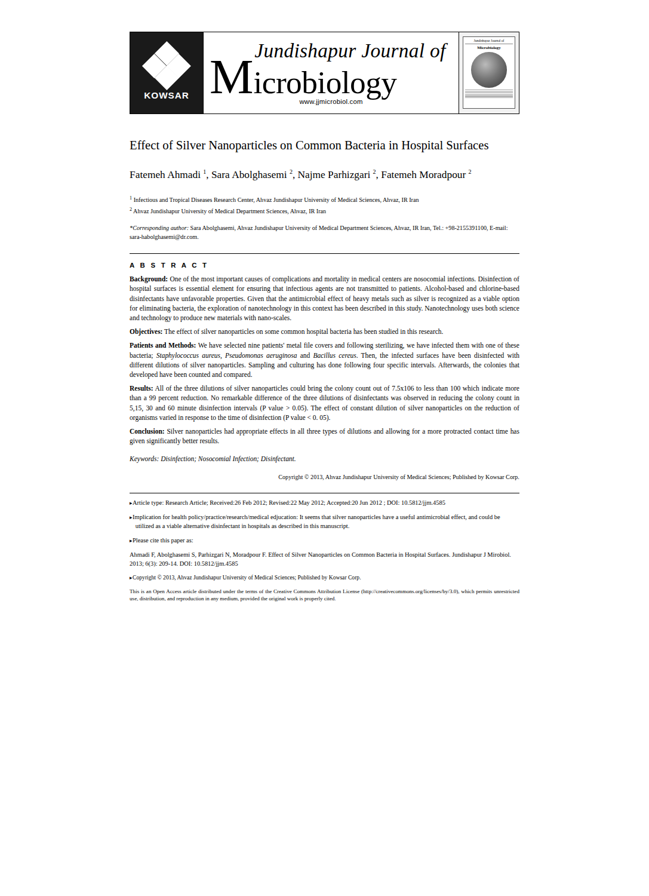KOWSAR
Jundishapur Journal of
Microbiology
www.jjmicrobiol.com
Jundishapur Journal of
Microbiology
Effect of Silver Nanoparticles on Common Bacteria in Hospital Surfaces
Fatemeh Ahmadi 1, Sara Abolghasemi 2, Najme Parhizgari 2, Fatemeh Moradpour 2
1 Infectious and Tropical Diseases Research Center, Ahvaz Jundishapur University of Medical Sciences, Ahvaz, IR Iran
2 Ahvaz Jundishapur University of Medical Department Sciences, Ahvaz, IR Iran
*Corresponding author: Sara Abolghasemi, Ahvaz Jundishapur University of Medical Department Sciences, Ahvaz, IR Iran, Tel.: +98-2155391100, E-mail: sara-habolghasemi@dr.com.
A B S T R A C T
Background: One of the most important causes of complications and mortality in medical centers are nosocomial infections. Disinfection of hospital surfaces is essential element for ensuring that infectious agents are not transmitted to patients. Alcohol-based and chlorine-based disinfectants have unfavorable properties. Given that the antimicrobial effect of heavy metals such as silver is recognized as a viable option for eliminating bacteria, the exploration of nanotechnology in this context has been described in this study. Nanotechnology uses both science and technology to produce new materials with nano-scales.
Objectives: The effect of silver nanoparticles on some common hospital bacteria has been studied in this research.
Patients and Methods: We have selected nine patients' metal file covers and following sterilizing, we have infected them with one of these bacteria; Staphylococcus aureus, Pseudomonas aeruginosa and Bacillus cereus. Then, the infected surfaces have been disinfected with different dilutions of silver nanoparticles. Sampling and culturing has done following four specific intervals. Afterwards, the colonies that developed have been counted and compared.
Results: All of the three dilutions of silver nanoparticles could bring the colony count out of 7.5x106 to less than 100 which indicate more than a 99 percent reduction. No remarkable difference of the three dilutions of disinfectants was observed in reducing the colony count in 5,15, 30 and 60 minute disinfection intervals (P value > 0.05). The effect of constant dilution of silver nanoparticles on the reduction of organisms varied in response to the time of disinfection (P value < 0. 05).
Conclusion: Silver nanoparticles had appropriate effects in all three types of dilutions and allowing for a more protracted contact time has given significantly better results.
Keywords: Disinfection; Nosocomial Infection; Disinfectant.
Copyright © 2013, Ahvaz Jundishapur University of Medical Sciences; Published by Kowsar Corp.
▸Article type: Research Article; Received:26 Feb 2012; Revised:22 May 2012; Accepted:20 Jun 2012 ; DOI: 10.5812/jjm.4585
▸Implication for health policy/practice/research/medical edjucation: It seems that silver nanoparticles have a useful antimicrobial effect, and could be utilized as a viable alternative disinfectant in hospitals as described in this manuscript.
▸Please cite this paper as:
Ahmadi F, Abolghasemi S, Parhizgari N, Moradpour F. Effect of Silver Nanoparticles on Common Bacteria in Hospital Surfaces. Jundishapur J Mirobiol. 2013; 6(3): 209-14. DOI: 10.5812/jjm.4585
▸Copyright © 2013, Ahvaz Jundishapur University of Medical Sciences; Published by Kowsar Corp.
This is an Open Access article distributed under the terms of the Creative Commons Attribution License (http://creativecommons.org/licenses/by/3.0), which permits unrestricted use, distribution, and reproduction in any medium, provided the original work is properly cited.